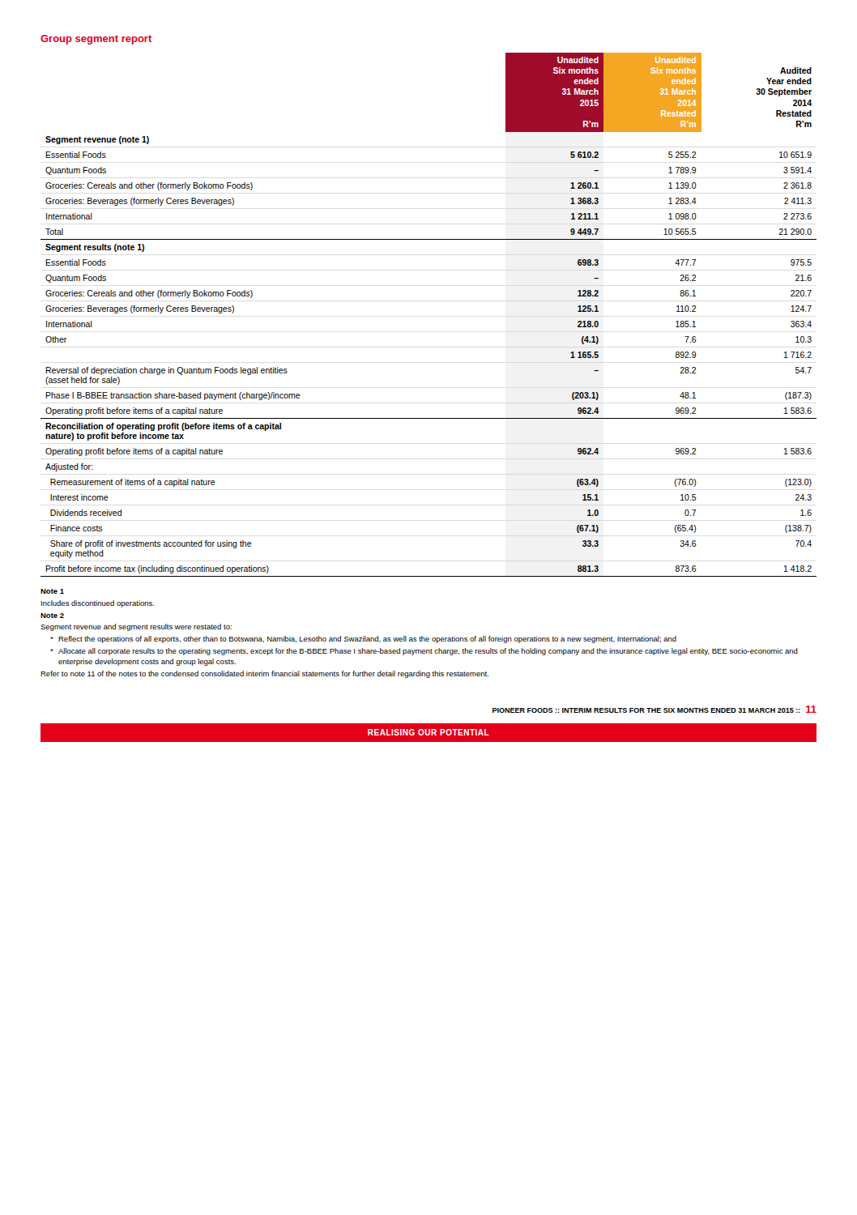Group segment report
| | Unaudited Six months ended 31 March 2015 R’m | Unaudited Six months ended 31 March 2014 Restated R’m | Audited Year ended 30 September 2014 Restated R’m |
| --- | --- | --- | --- |
| Segment revenue (note 1) | | | |
| Essential Foods | 5 610.2 | 5 255.2 | 10 651.9 |
| Quantum Foods | – | 1 789.9 | 3 591.4 |
| Groceries: Cereals and other (formerly Bokomo Foods) | 1 260.1 | 1 139.0 | 2 361.8 |
| Groceries: Beverages (formerly Ceres Beverages) | 1 368.3 | 1 283.4 | 2 411.3 |
| International | 1 211.1 | 1 098.0 | 2 273.6 |
| Total | 9 449.7 | 10 565.5 | 21 290.0 |
| Segment results (note 1) | | | |
| Essential Foods | 698.3 | 477.7 | 975.5 |
| Quantum Foods | – | 26.2 | 21.6 |
| Groceries: Cereals and other (formerly Bokomo Foods) | 128.2 | 86.1 | 220.7 |
| Groceries: Beverages (formerly Ceres Beverages) | 125.1 | 110.2 | 124.7 |
| International | 218.0 | 185.1 | 363.4 |
| Other | (4.1) | 7.6 | 10.3 |
| | 1 165.5 | 892.9 | 1 716.2 |
| Reversal of depreciation charge in Quantum Foods legal entities (asset held for sale) | – | 28.2 | 54.7 |
| Phase I B-BBEE transaction share-based payment (charge)/income | (203.1) | 48.1 | (187.3) |
| Operating profit before items of a capital nature | 962.4 | 969.2 | 1 583.6 |
| Reconciliation of operating profit (before items of a capital nature) to profit before income tax | | | |
| Operating profit before items of a capital nature | 962.4 | 969.2 | 1 583.6 |
| Adjusted for: | | | |
| Remeasurement of items of a capital nature | (63.4) | (76.0) | (123.0) |
| Interest income | 15.1 | 10.5 | 24.3 |
| Dividends received | 1.0 | 0.7 | 1.6 |
| Finance costs | (67.1) | (65.4) | (138.7) |
| Share of profit of investments accounted for using the equity method | 33.3 | 34.6 | 70.4 |
| Profit before income tax (including discontinued operations) | 881.3 | 873.6 | 1 418.2 |
Note 1
Includes discontinued operations.
Note 2
Segment revenue and segment results were restated to:
Reflect the operations of all exports, other than to Botswana, Namibia, Lesotho and Swaziland, as well as the operations of all foreign operations to a new segment, International; and
Allocate all corporate results to the operating segments, except for the B-BBEE Phase I share-based payment charge, the results of the holding company and the insurance captive legal entity, BEE socio-economic and enterprise development costs and group legal costs.
Refer to note 11 of the notes to the condensed consolidated interim financial statements for further detail regarding this restatement.
PIONEER FOODS :: INTERIM RESULTS FOR THE SIX MONTHS ENDED 31 MARCH 2015 ::11
REALISING OUR POTENTIAL